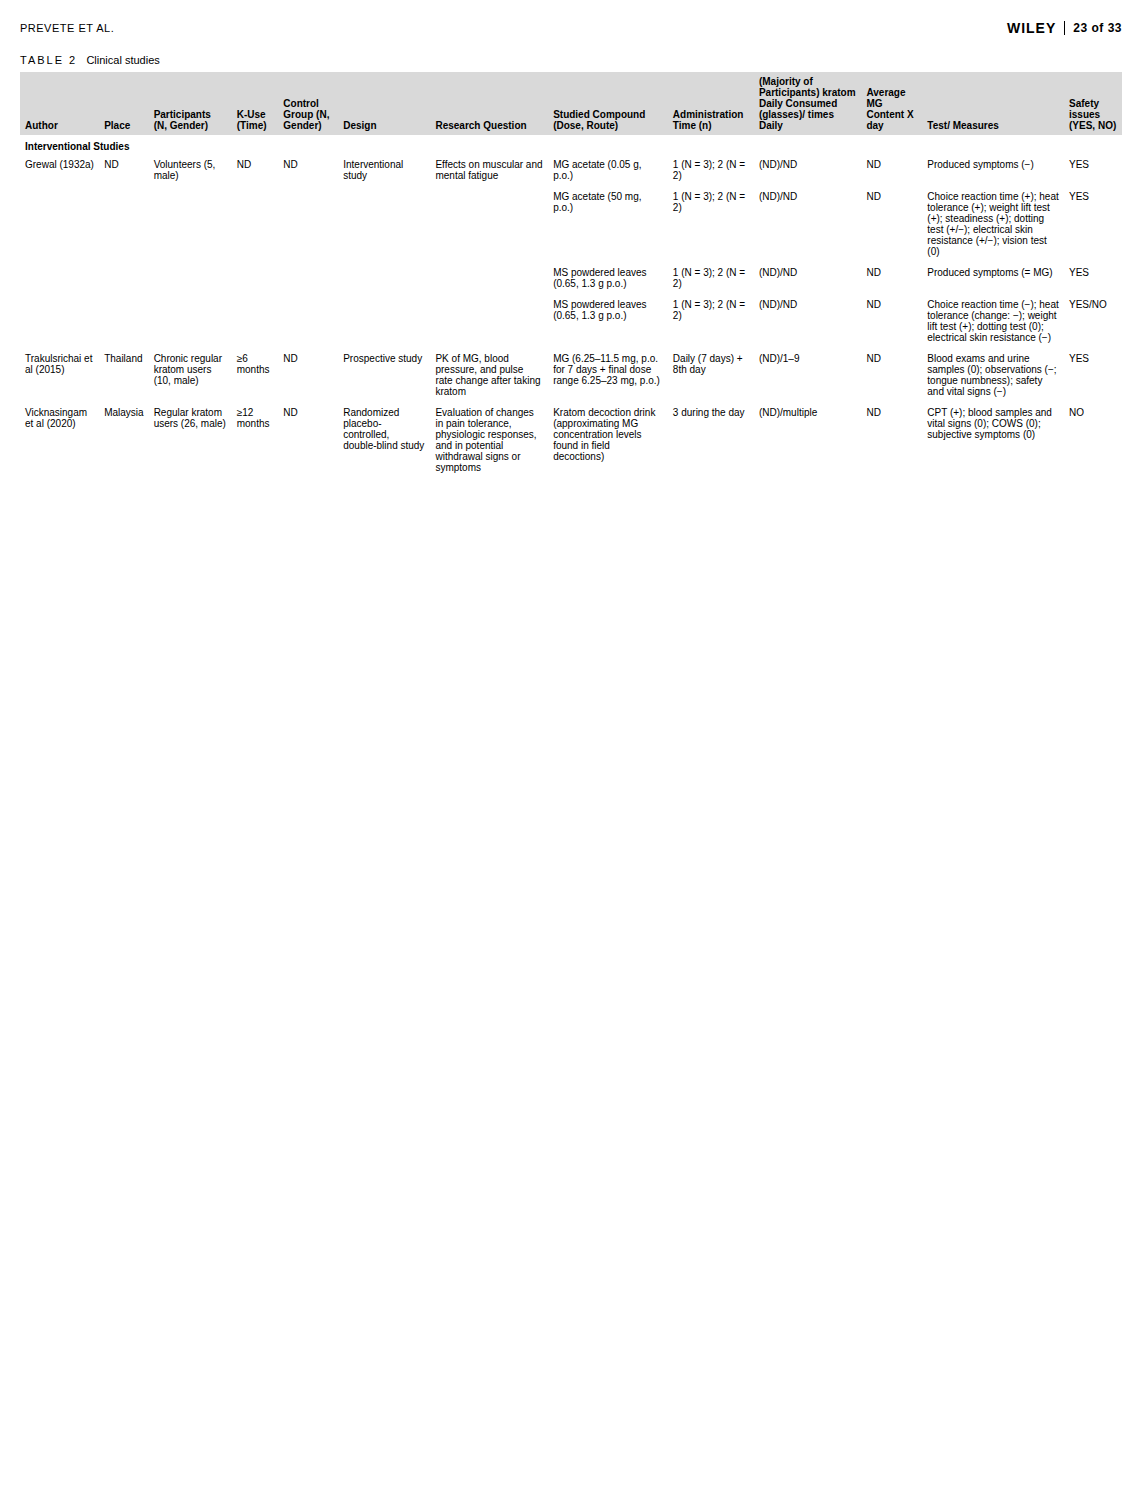PREVETE ET AL.
WILEY 23 of 33
TABLE 2 Clinical studies
| Author | Place | Participants (N, Gender) | K-Use (Time) | Control Group (N, Gender) | Design | Research Question | Studied Compound (Dose, Route) | Administration Time (n) | (Majority of Participants) kratom Daily Consumed (glasses)/ times Daily | Average MG Content X day | Test/ Measures | Safety issues (YES, NO) |
| --- | --- | --- | --- | --- | --- | --- | --- | --- | --- | --- | --- | --- |
| Interventional Studies |
| Grewal (1932a) | ND | Volunteers (5, male) | ND | ND | Interventional study | Effects on muscular and mental fatigue | MG acetate (0.05 g, p.o.) | 1 (N = 3); 2 (N = 2) | (ND)/ND | ND | Produced symptoms (−) | YES |
| | | | | | | | MG acetate (50 mg, p.o.) | 1 (N = 3); 2 (N = 2) | (ND)/ND | ND | Choice reaction time (+); heat tolerance (+); weight lift test (+); steadiness (+); dotting test (+/−); electrical skin resistance (+/−); vision test (0) | YES |
| | | | | | | | MS powdered leaves (0.65, 1.3 g p.o.) | 1 (N = 3); 2 (N = 2) | (ND)/ND | ND | Produced symptoms (= MG) | YES |
| | | | | | | | MS powdered leaves (0.65, 1.3 g p.o.) | 1 (N = 3); 2 (N = 2) | (ND)/ND | ND | Choice reaction time (−); heat tolerance (change: −); weight lift test (+); dotting test (0); electrical skin resistance (−) | YES/NO |
| Trakulsrichai et al (2015) | Thailand | Chronic regular kratom users (10, male) | ≥6 months | ND | Prospective study | PK of MG, blood pressure, and pulse rate change after taking kratom | MG (6.25–11.5 mg, p.o. for 7 days + final dose range 6.25–23 mg, p.o.) | Daily (7 days) + 8th day | (ND)/1–9 | ND | Blood exams and urine samples (0); observations (−; tongue numbness); safety and vital signs (−) | YES |
| Vicknasingam et al (2020) | Malaysia | Regular kratom users (26, male) | ≥12 months | ND | Randomized placebo-controlled, double-blind study | Evaluation of changes in pain tolerance, physiologic responses, and in potential withdrawal signs or symptoms | Kratom decoction drink (approximating MG concentration levels found in field decoctions) | 3 during the day | (ND)/multiple | ND | CPT (+); blood samples and vital signs (0); COWS (0); subjective symptoms (0) | NO |